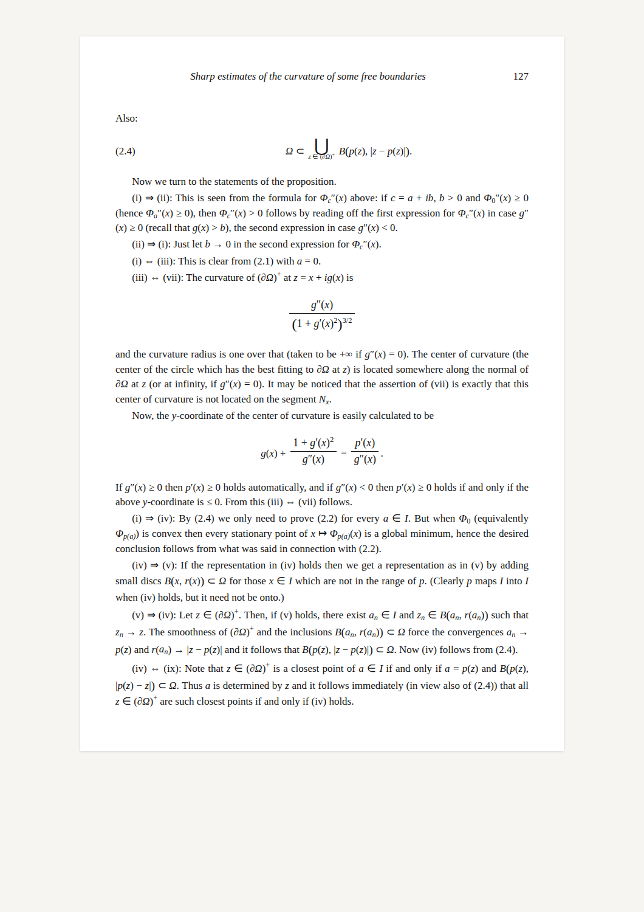Sharp estimates of the curvature of some free boundaries 127
Also:
(2.4) Ω ⊂ ⋃z ∈ (∂Ω)+ B(p(z), |z − p(z)|).
Now we turn to the statements of the proposition.
(i) ⇒ (ii): This is seen from the formula for Φc″(x) above: if c = a + ib, b > 0 and Φ0″(x) ≥ 0 (hence Φa″(x) ≥ 0), then Φc″(x) > 0 follows by reading off the first expression for Φc″(x) in case g″(x) ≥ 0 (recall that g(x) > b), the second expression in case g″(x) < 0.
(ii) ⇒ (i): Just let b → 0 in the second expression for Φc″(x).
(i) ⇔ (iii): This is clear from (2.1) with a = 0.
(iii) ⇔ (vii): The curvature of (∂Ω)+ at z = x + ig(x) is
g″(x) (1 + g′(x)2)3/2
and the curvature radius is one over that (taken to be +∞ if g″(x) = 0). The center of curvature (the center of the circle which has the best fitting to ∂Ω at z) is located somewhere along the normal of ∂Ω at z (or at infinity, if g″(x) = 0). It may be noticed that the assertion of (vii) is exactly that this center of curvature is not located on the segment Nx.
Now, the y-coordinate of the center of curvature is easily calculated to be
g(x) + 1 + g′(x)2 g″(x) = p′(x) g″(x) .
If g″(x) ≥ 0 then p′(x) ≥ 0 holds automatically, and if g″(x) < 0 then p′(x) ≥ 0 holds if and only if the above y-coordinate is ≤ 0. From this (iii) ⇔ (vii) follows.
(i) ⇒ (iv): By (2.4) we only need to prove (2.2) for every a ∈ I. But when Φ0 (equivalently Φp(a)) is convex then every stationary point of x ↦ Φp(a)(x) is a global minimum, hence the desired conclusion follows from what was said in connection with (2.2).
(iv) ⇒ (v): If the representation in (iv) holds then we get a representation as in (v) by adding small discs B(x, r(x)) ⊂ Ω for those x ∈ I which are not in the range of p. (Clearly p maps I into I when (iv) holds, but it need not be onto.)
(v) ⇒ (iv): Let z ∈ (∂Ω)+. Then, if (v) holds, there exist an ∈ I and zn ∈ B(an, r(an)) such that zn → z. The smoothness of (∂Ω)+ and the inclusions B(an, r(an)) ⊂ Ω force the convergences an → p(z) and r(an) → |z − p(z)| and it follows that B(p(z), |z − p(z)|) ⊂ Ω. Now (iv) follows from (2.4).
(iv) ⇔ (ix): Note that z ∈ (∂Ω)+ is a closest point of a ∈ I if and only if a = p(z) and B(p(z), |p(z) − z|) ⊂ Ω. Thus a is determined by z and it follows immediately (in view also of (2.4)) that all z ∈ (∂Ω)+ are such closest points if and only if (iv) holds.